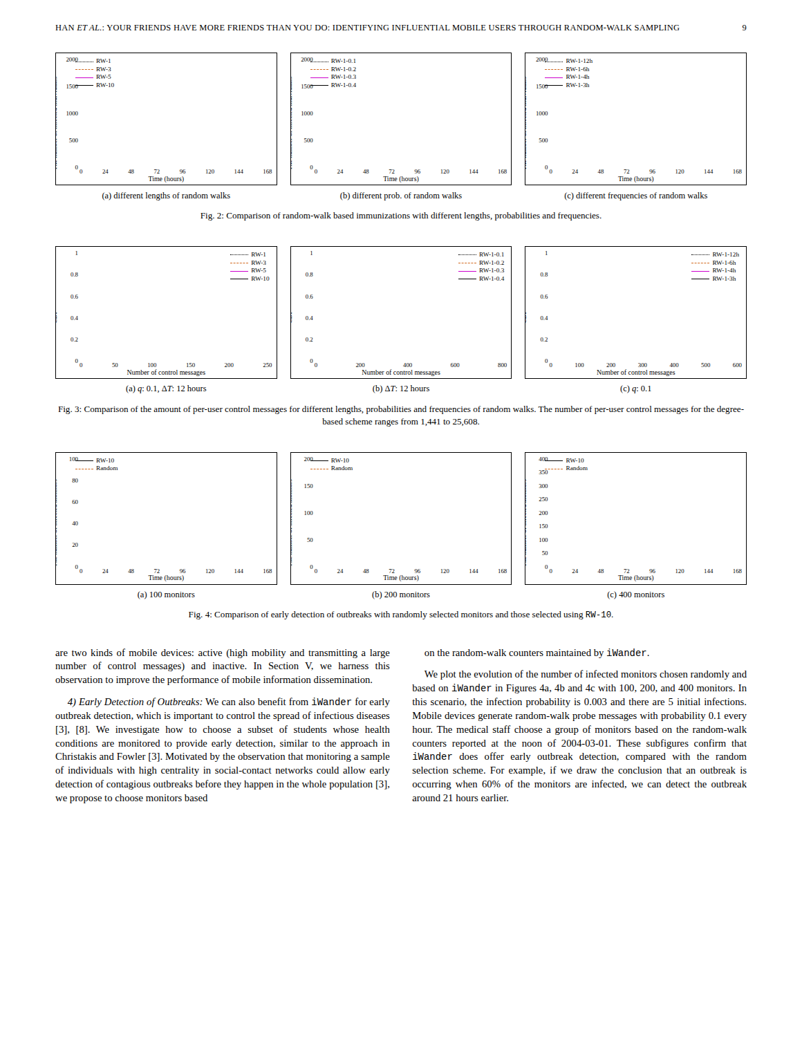HAN et al.: YOUR FRIENDS HAVE MORE FRIENDS THAN YOU DO: IDENTIFYING INFLUENTIAL MOBILE USERS THROUGH RANDOM-WALK SAMPLING 9
The number of infected individuals
2000150010005000
RW-1
RW-3
RW-5
RW-10
024487296120144168
Time (hours)
(a) different lengths of random walks
The number of infected individuals
2000150010005000
RW-1-0.1
RW-1-0.2
RW-1-0.3
RW-1-0.4
024487296120144168
Time (hours)
(b) different prob. of random walks
The number of infected individuals
2000150010005000
RW-1-12h
RW-1-6h
RW-1-4h
RW-1-3h
024487296120144168
Time (hours)
(c) different frequencies of random walks
Fig. 2: Comparison of random-walk based immunizations with different lengths, probabilities and frequencies.
CDF
10.80.60.40.20
RW-1
RW-3
RW-5
RW-10
050100150200250
Number of control messages
(a) q: 0.1, ΔT: 12 hours
CDF
10.80.60.40.20
RW-1-0.1
RW-1-0.2
RW-1-0.3
RW-1-0.4
0200400600800
Number of control messages
(b) ΔT: 12 hours
CDF
10.80.60.40.20
RW-1-12h
RW-1-6h
RW-1-4h
RW-1-3h
0100200300400500600
Number of control messages
(c) q: 0.1
Fig. 3: Comparison of the amount of per-user control messages for different lengths, probabilities and frequencies of random walks. The number of per-user control messages for the degree-based scheme ranges from 1,441 to 25,608.
The number of infected monitors
100806040200
RW-10
Random
024487296120144168
Time (hours)
(a) 100 monitors
The number of infected monitors
200150100500
RW-10
Random
024487296120144168
Time (hours)
(b) 200 monitors
The number of infected monitors
400350300250200150100500
RW-10
Random
024487296120144168
Time (hours)
(c) 400 monitors
Fig. 4: Comparison of early detection of outbreaks with randomly selected monitors and those selected using RW-10.
are two kinds of mobile devices: active (high mobility and transmitting a large number of control messages) and inactive. In Section V, we harness this observation to improve the performance of mobile information dissemination.
4) Early Detection of Outbreaks: We can also benefit from iWander for early outbreak detection, which is important to control the spread of infectious diseases [3], [8]. We investigate how to choose a subset of students whose health conditions are monitored to provide early detection, similar to the approach in Christakis and Fowler [3]. Motivated by the observation that monitoring a sample of individuals with high centrality in social-contact networks could allow early detection of contagious outbreaks before they happen in the whole population [3], we propose to choose monitors based
on the random-walk counters maintained by iWander.
We plot the evolution of the number of infected monitors chosen randomly and based on iWander in Figures 4a, 4b and 4c with 100, 200, and 400 monitors. In this scenario, the infection probability is 0.003 and there are 5 initial infections. Mobile devices generate random-walk probe messages with probability 0.1 every hour. The medical staff choose a group of monitors based on the random-walk counters reported at the noon of 2004-03-01. These subfigures confirm that iWander does offer early outbreak detection, compared with the random selection scheme. For example, if we draw the conclusion that an outbreak is occurring when 60% of the monitors are infected, we can detect the outbreak around 21 hours earlier.